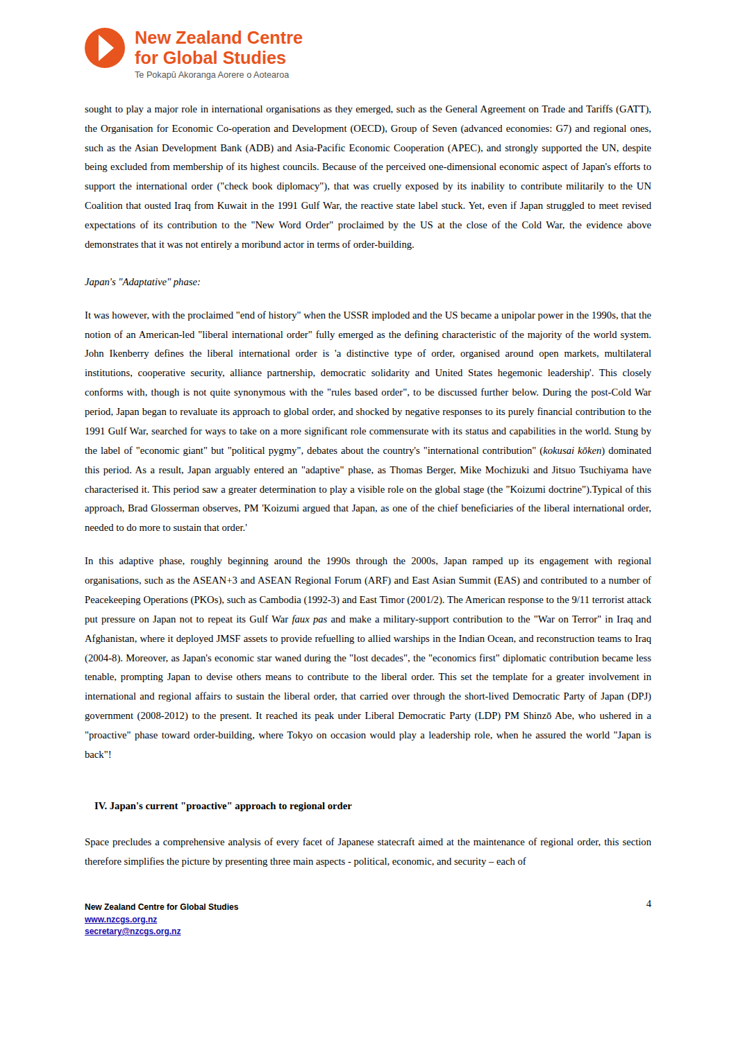New Zealand Centre for Global Studies Te Pokapū Akoranga Aorere o Aotearoa
sought to play a major role in international organisations as they emerged, such as the General Agreement on Trade and Tariffs (GATT), the Organisation for Economic Co-operation and Development (OECD), Group of Seven (advanced economies: G7) and regional ones, such as the Asian Development Bank (ADB) and Asia-Pacific Economic Cooperation (APEC), and strongly supported the UN, despite being excluded from membership of its highest councils. Because of the perceived one-dimensional economic aspect of Japan's efforts to support the international order ("check book diplomacy"), that was cruelly exposed by its inability to contribute militarily to the UN Coalition that ousted Iraq from Kuwait in the 1991 Gulf War, the reactive state label stuck. Yet, even if Japan struggled to meet revised expectations of its contribution to the "New Word Order" proclaimed by the US at the close of the Cold War, the evidence above demonstrates that it was not entirely a moribund actor in terms of order-building.
Japan's "Adaptative" phase:
It was however, with the proclaimed "end of history" when the USSR imploded and the US became a unipolar power in the 1990s, that the notion of an American-led "liberal international order" fully emerged as the defining characteristic of the majority of the world system. John Ikenberry defines the liberal international order is 'a distinctive type of order, organised around open markets, multilateral institutions, cooperative security, alliance partnership, democratic solidarity and United States hegemonic leadership'. This closely conforms with, though is not quite synonymous with the "rules based order", to be discussed further below. During the post-Cold War period, Japan began to revaluate its approach to global order, and shocked by negative responses to its purely financial contribution to the 1991 Gulf War, searched for ways to take on a more significant role commensurate with its status and capabilities in the world. Stung by the label of "economic giant" but "political pygmy", debates about the country's "international contribution" (kokusai kōken) dominated this period. As a result, Japan arguably entered an "adaptive" phase, as Thomas Berger, Mike Mochizuki and Jitsuo Tsuchiyama have characterised it. This period saw a greater determination to play a visible role on the global stage (the "Koizumi doctrine").Typical of this approach, Brad Glosserman observes, PM 'Koizumi argued that Japan, as one of the chief beneficiaries of the liberal international order, needed to do more to sustain that order.'
In this adaptive phase, roughly beginning around the 1990s through the 2000s, Japan ramped up its engagement with regional organisations, such as the ASEAN+3 and ASEAN Regional Forum (ARF) and East Asian Summit (EAS) and contributed to a number of Peacekeeping Operations (PKOs), such as Cambodia (1992-3) and East Timor (2001/2). The American response to the 9/11 terrorist attack put pressure on Japan not to repeat its Gulf War faux pas and make a military-support contribution to the "War on Terror" in Iraq and Afghanistan, where it deployed JMSF assets to provide refuelling to allied warships in the Indian Ocean, and reconstruction teams to Iraq (2004-8). Moreover, as Japan's economic star waned during the "lost decades", the "economics first" diplomatic contribution became less tenable, prompting Japan to devise others means to contribute to the liberal order. This set the template for a greater involvement in international and regional affairs to sustain the liberal order, that carried over through the short-lived Democratic Party of Japan (DPJ) government (2008-2012) to the present. It reached its peak under Liberal Democratic Party (LDP) PM Shinzō Abe, who ushered in a "proactive" phase toward order-building, where Tokyo on occasion would play a leadership role, when he assured the world "Japan is back"!
IV. Japan's current "proactive" approach to regional order
Space precludes a comprehensive analysis of every facet of Japanese statecraft aimed at the maintenance of regional order, this section therefore simplifies the picture by presenting three main aspects - political, economic, and security – each of
4
New Zealand Centre for Global Studies
www.nzcgs.org.nz
secretary@nzcgs.org.nz